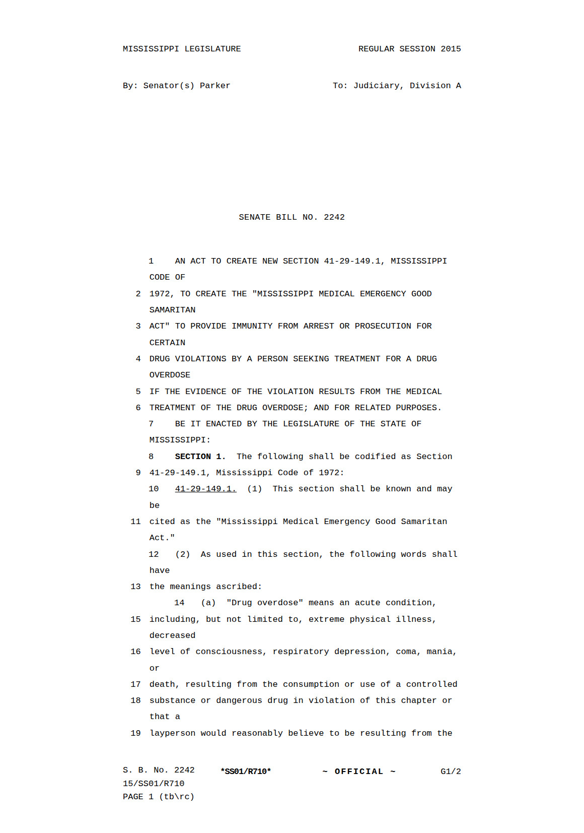MISSISSIPPI LEGISLATURE
REGULAR SESSION 2015
By: Senator(s) Parker
To: Judiciary, Division A
SENATE BILL NO. 2242
AN ACT TO CREATE NEW SECTION 41-29-149.1, MISSISSIPPI CODE OF
1972, TO CREATE THE "MISSISSIPPI MEDICAL EMERGENCY GOOD SAMARITAN
ACT" TO PROVIDE IMMUNITY FROM ARREST OR PROSECUTION FOR CERTAIN
DRUG VIOLATIONS BY A PERSON SEEKING TREATMENT FOR A DRUG OVERDOSE
IF THE EVIDENCE OF THE VIOLATION RESULTS FROM THE MEDICAL
TREATMENT OF THE DRUG OVERDOSE; AND FOR RELATED PURPOSES.
BE IT ENACTED BY THE LEGISLATURE OF THE STATE OF MISSISSIPPI:
SECTION 1. The following shall be codified as Section
41-29-149.1, Mississippi Code of 1972:
41-29-149.1. (1) This section shall be known and may be
cited as the "Mississippi Medical Emergency Good Samaritan Act."
(2) As used in this section, the following words shall have
the meanings ascribed:
(a) "Drug overdose" means an acute condition,
including, but not limited to, extreme physical illness, decreased
level of consciousness, respiratory depression, coma, mania, or
death, resulting from the consumption or use of a controlled
substance or dangerous drug in violation of this chapter or that a
layperson would reasonably believe to be resulting from the
S. B. No. 2242 15/SS01/R710 PAGE 1 (tb\rc)
*SS01/R710* ~ OFFICIAL ~
G1/2